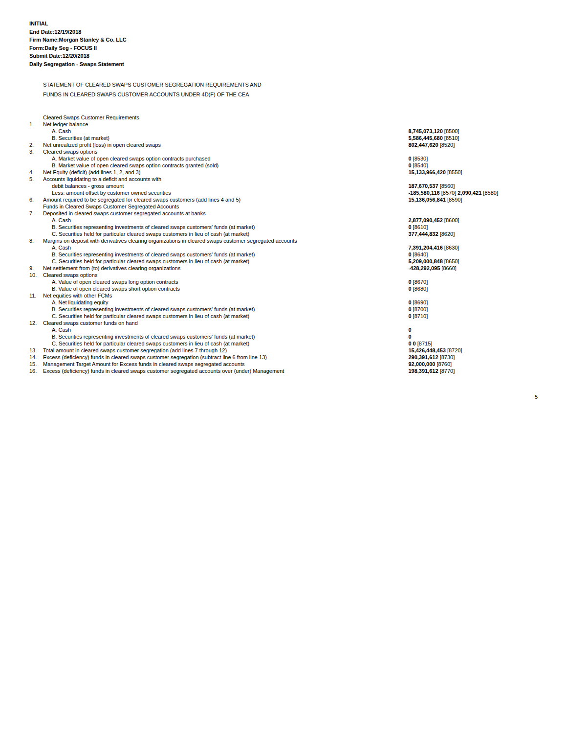INITIAL
End Date:12/19/2018
Firm Name:Morgan Stanley & Co. LLC
Form:Daily Seg - FOCUS II
Submit Date:12/20/2018
Daily Segregation - Swaps Statement
| | STATEMENT OF CLEARED SWAPS CUSTOMER SEGREGATION REQUIREMENTS AND |
| | FUNDS IN CLEARED SWAPS CUSTOMER ACCOUNTS UNDER 4D(F) OF THE CEA |
| | Cleared Swaps Customer Requirements | |
| 1. | Net ledger balance | |
| | A. Cash | 8,745,073,120 [8500] |
| | B. Securities (at market) | 5,586,445,680 [8510] |
| 2. | Net unrealized profit (loss) in open cleared swaps | 802,447,620 [8520] |
| 3. | Cleared swaps options | |
| | A. Market value of open cleared swaps option contracts purchased | 0 [8530] |
| | B. Market value of open cleared swaps option contracts granted (sold) | 0 [8540] |
| 4. | Net Equity (deficit) (add lines 1, 2, and 3) | 15,133,966,420 [8550] |
| 5. | Accounts liquidating to a deficit and accounts with | |
| | debit balances - gross amount | 187,670,537 [8560] |
| | Less: amount offset by customer owned securities | -185,580,116 [8570] 2,090,421 [8580] |
| 6. | Amount required to be segregated for cleared swaps customers (add lines 4 and 5) | 15,136,056,841 [8590] |
| | Funds in Cleared Swaps Customer Segregated Accounts | |
| 7. | Deposited in cleared swaps customer segregated accounts at banks | |
| | A. Cash | 2,877,090,452 [8600] |
| | B. Securities representing investments of cleared swaps customers' funds (at market) | 0 [8610] |
| | C. Securities held for particular cleared swaps customers in lieu of cash (at market) | 377,444,832 [8620] |
| 8. | Margins on deposit with derivatives clearing organizations in cleared swaps customer segregated accounts | |
| | A. Cash | 7,391,204,416 [8630] |
| | B. Securities representing investments of cleared swaps customers' funds (at market) | 0 [8640] |
| | C. Securities held for particular cleared swaps customers in lieu of cash (at market) | 5,209,000,848 [8650] |
| 9. | Net settlement from (to) derivatives clearing organizations | -428,292,095 [8660] |
| 10. | Cleared swaps options | |
| | A. Value of open cleared swaps long option contracts | 0 [8670] |
| | B. Value of open cleared swaps short option contracts | 0 [8680] |
| 11. | Net equities with other FCMs | |
| | A. Net liquidating equity | 0 [8690] |
| | B. Securities representing investments of cleared swaps customers' funds (at market) | 0 [8700] |
| | C. Securities held for particular cleared swaps customers in lieu of cash (at market) | 0 [8710] |
| 12. | Cleared swaps customer funds on hand | |
| | A. Cash | 0 |
| | B. Securities representing investments of cleared swaps customers' funds (at market) | 0 |
| | C. Securities held for particular cleared swaps customers in lieu of cash (at market) | 0 0 [8715] |
| 13. | Total amount in cleared swaps customer segregation (add lines 7 through 12) | 15,426,448,453 [8720] |
| 14. | Excess (deficiency) funds in cleared swaps customer segregation (subtract line 6 from line 13) | 290,391,612 [8730] |
| 15. | Management Target Amount for Excess funds in cleared swaps segregated accounts | 92,000,000 [8760] |
| 16. | Excess (deficiency) funds in cleared swaps customer segregated accounts over (under) Management | 198,391,612 [8770] |
5